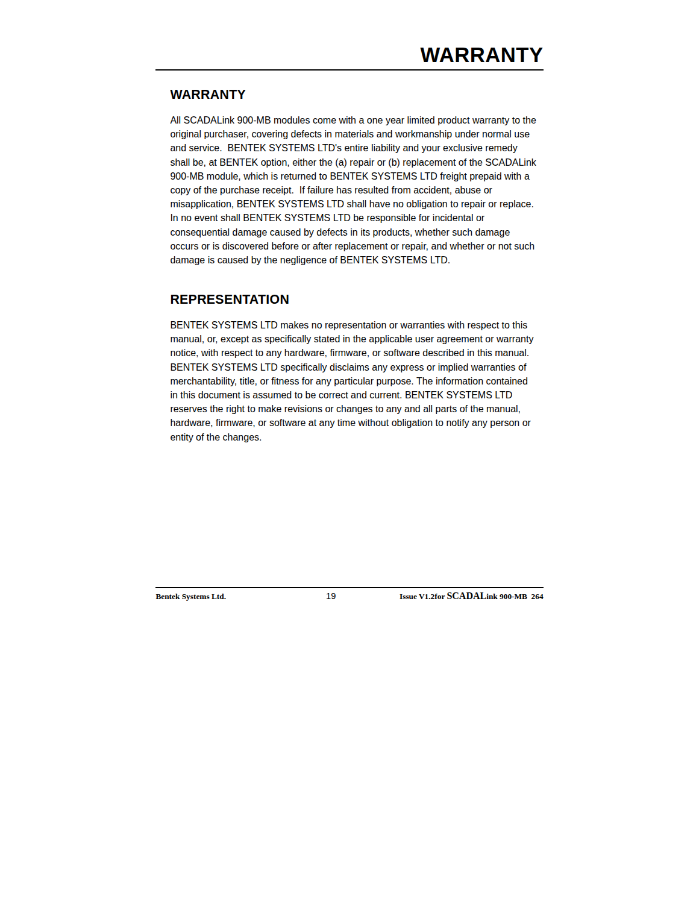WARRANTY
WARRANTY
All SCADALink 900-MB modules come with a one year limited product warranty to the original purchaser, covering defects in materials and workmanship under normal use and service. BENTEK SYSTEMS LTD's entire liability and your exclusive remedy shall be, at BENTEK option, either the (a) repair or (b) replacement of the SCADALink 900-MB module, which is returned to BENTEK SYSTEMS LTD freight prepaid with a copy of the purchase receipt. If failure has resulted from accident, abuse or misapplication, BENTEK SYSTEMS LTD shall have no obligation to repair or replace. In no event shall BENTEK SYSTEMS LTD be responsible for incidental or consequential damage caused by defects in its products, whether such damage occurs or is discovered before or after replacement or repair, and whether or not such damage is caused by the negligence of BENTEK SYSTEMS LTD.
REPRESENTATION
BENTEK SYSTEMS LTD makes no representation or warranties with respect to this manual, or, except as specifically stated in the applicable user agreement or warranty notice, with respect to any hardware, firmware, or software described in this manual. BENTEK SYSTEMS LTD specifically disclaims any express or implied warranties of merchantability, title, or fitness for any particular purpose. The information contained in this document is assumed to be correct and current. BENTEK SYSTEMS LTD reserves the right to make revisions or changes to any and all parts of the manual, hardware, firmware, or software at any time without obligation to notify any person or entity of the changes.
Bentek Systems Ltd.
19
Issue V1.2for SCADALink 900-MB 264